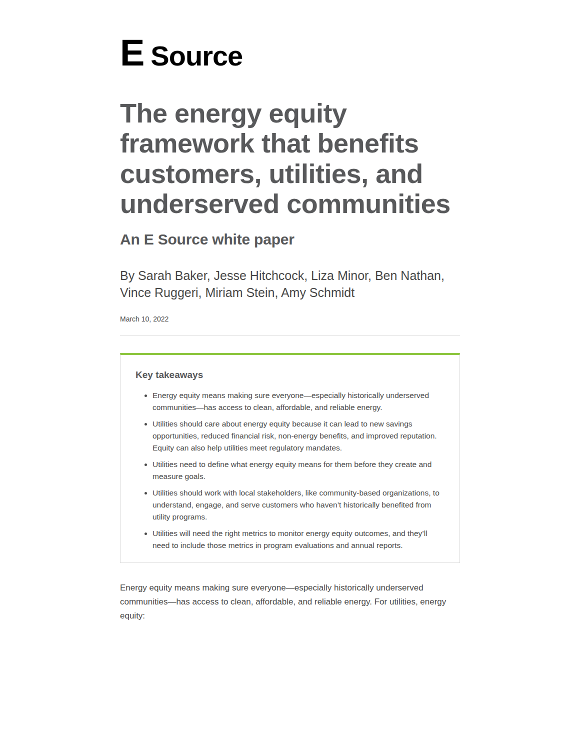E Source
The energy equity framework that benefits customers, utilities, and underserved communities
An E Source white paper
By Sarah Baker, Jesse Hitchcock, Liza Minor, Ben Nathan, Vince Ruggeri, Miriam Stein, Amy Schmidt
March 10, 2022
Key takeaways
Energy equity means making sure everyone—especially historically underserved communities—has access to clean, affordable, and reliable energy.
Utilities should care about energy equity because it can lead to new savings opportunities, reduced financial risk, non-energy benefits, and improved reputation. Equity can also help utilities meet regulatory mandates.
Utilities need to define what energy equity means for them before they create and measure goals.
Utilities should work with local stakeholders, like community-based organizations, to understand, engage, and serve customers who haven’t historically benefited from utility programs.
Utilities will need the right metrics to monitor energy equity outcomes, and they’ll need to include those metrics in program evaluations and annual reports.
Energy equity means making sure everyone—especially historically underserved communities—has access to clean, affordable, and reliable energy. For utilities, energy equity: